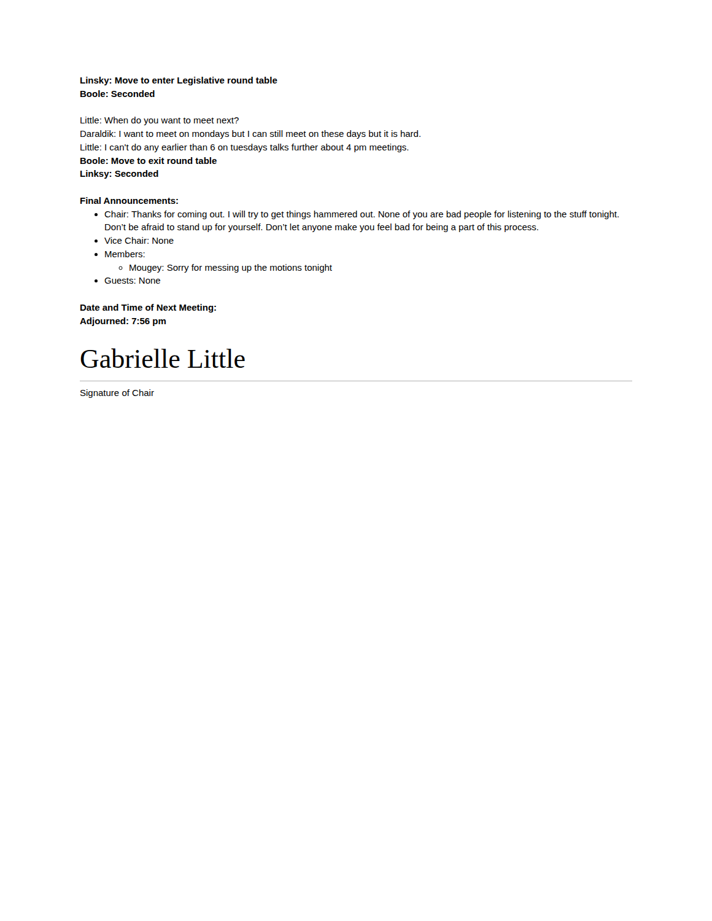Linsky: Move to enter Legislative round table
Boole: Seconded
Little: When do you want to meet next?
Daraldik: I want to meet on mondays but I can still meet on these days but it is hard.
Little: I can't do any earlier than 6 on tuesdays talks further about 4 pm meetings.
Boole: Move to exit round table
Linksy: Seconded
Final Announcements:
Chair: Thanks for coming out. I will try to get things hammered out. None of you are bad people for listening to the stuff tonight. Don’t be afraid to stand up for yourself. Don’t let anyone make you feel bad for being a part of this process.
Vice Chair: None
Members:
Mougey: Sorry for messing up the motions tonight
Guests: None
Date and Time of Next Meeting:
Adjourned: 7:56 pm
Gabrielle Little
Signature of Chair